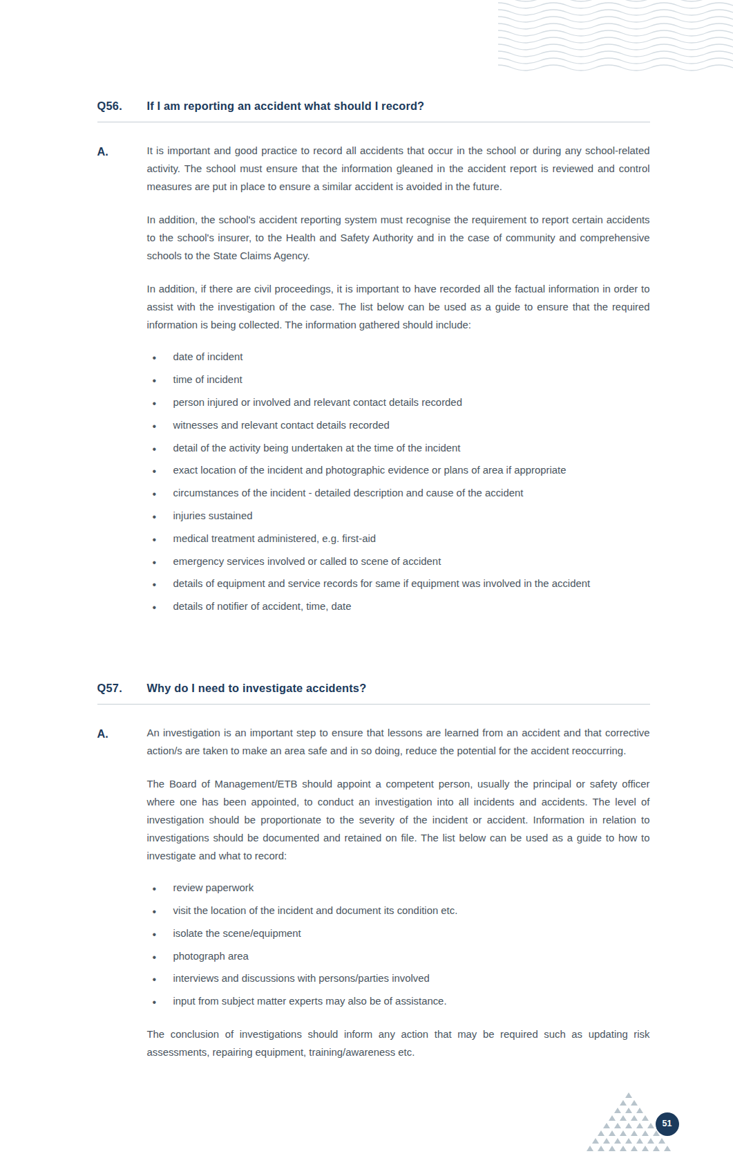Q56. If I am reporting an accident what should I record?
A.
It is important and good practice to record all accidents that occur in the school or during any school-related activity. The school must ensure that the information gleaned in the accident report is reviewed and control measures are put in place to ensure a similar accident is avoided in the future.
In addition, the school's accident reporting system must recognise the requirement to report certain accidents to the school's insurer, to the Health and Safety Authority and in the case of community and comprehensive schools to the State Claims Agency.
In addition, if there are civil proceedings, it is important to have recorded all the factual information in order to assist with the investigation of the case. The list below can be used as a guide to ensure that the required information is being collected. The information gathered should include:
date of incident
time of incident
person injured or involved and relevant contact details recorded
witnesses and relevant contact details recorded
detail of the activity being undertaken at the time of the incident
exact location of the incident and photographic evidence or plans of area if appropriate
circumstances of the incident - detailed description and cause of the accident
injuries sustained
medical treatment administered, e.g. first-aid
emergency services involved or called to scene of accident
details of equipment and service records for same if equipment was involved in the accident
details of notifier of accident, time, date
Q57. Why do I need to investigate accidents?
A.
An investigation is an important step to ensure that lessons are learned from an accident and that corrective action/s are taken to make an area safe and in so doing, reduce the potential for the accident reoccurring.
The Board of Management/ETB should appoint a competent person, usually the principal or safety officer where one has been appointed, to conduct an investigation into all incidents and accidents. The level of investigation should be proportionate to the severity of the incident or accident. Information in relation to investigations should be documented and retained on file. The list below can be used as a guide to how to investigate and what to record:
review paperwork
visit the location of the incident and document its condition etc.
isolate the scene/equipment
photograph area
interviews and discussions with persons/parties involved
input from subject matter experts may also be of assistance.
The conclusion of investigations should inform any action that may be required such as updating risk assessments, repairing equipment, training/awareness etc.
51